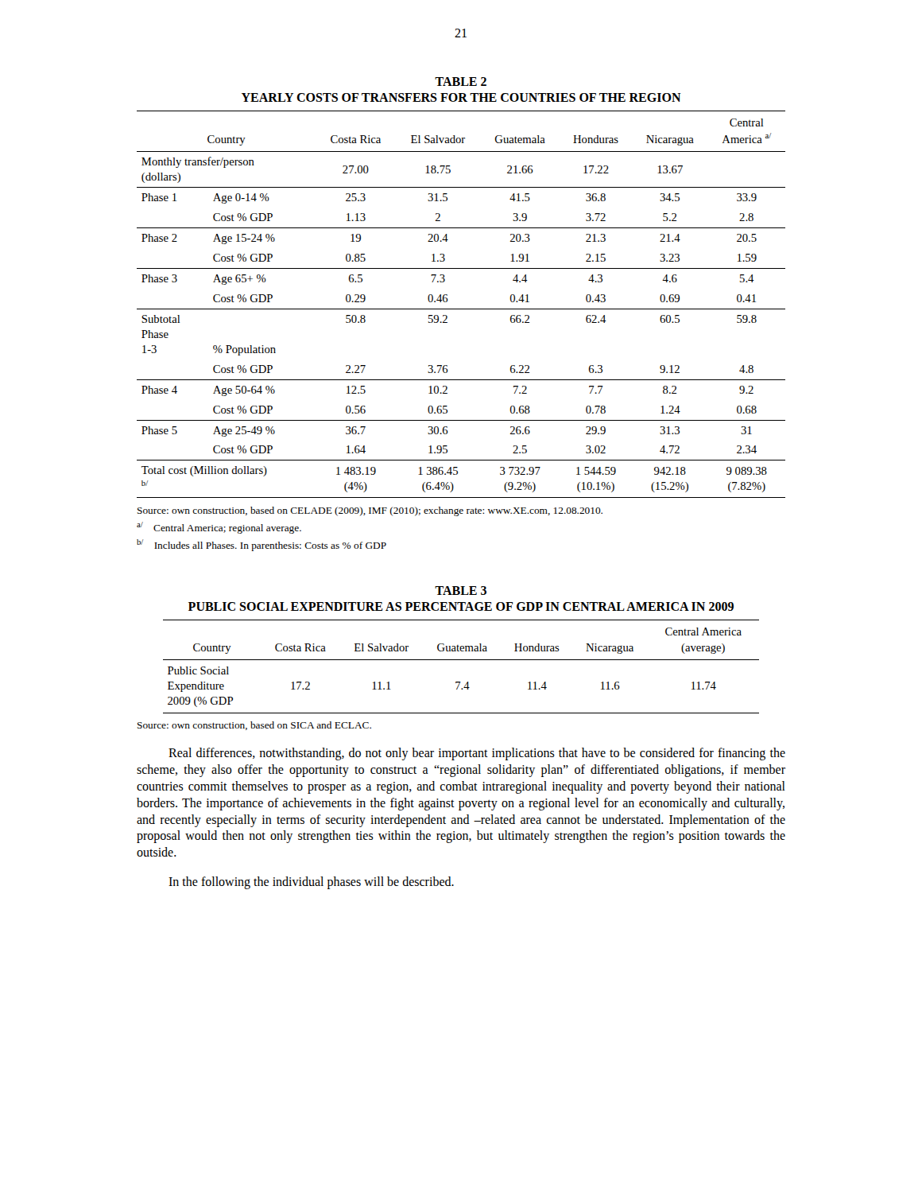21
TABLE 2
Yearly Costs of Transfers for the Countries of the Region
| Country | Costa Rica | El Salvador | Guatemala | Honduras | Nicaragua | Central America a/ |
| --- | --- | --- | --- | --- | --- | --- |
| Monthly transfer/person (dollars) | 27.00 | 18.75 | 21.66 | 17.22 | 13.67 | |
| Phase 1 | Age 0-14 % | 25.3 | 31.5 | 41.5 | 36.8 | 34.5 | 33.9 |
| | Cost % GDP | 1.13 | 2 | 3.9 | 3.72 | 5.2 | 2.8 |
| Phase 2 | Age 15-24 % | 19 | 20.4 | 20.3 | 21.3 | 21.4 | 20.5 |
| | Cost % GDP | 0.85 | 1.3 | 1.91 | 2.15 | 3.23 | 1.59 |
| Phase 3 | Age 65+ % | 6.5 | 7.3 | 4.4 | 4.3 | 4.6 | 5.4 |
| | Cost % GDP | 0.29 | 0.46 | 0.41 | 0.43 | 0.69 | 0.41 |
| Subtotal Phase 1-3 | % Population | 50.8 | 59.2 | 66.2 | 62.4 | 60.5 | 59.8 |
| | Cost % GDP | 2.27 | 3.76 | 6.22 | 6.3 | 9.12 | 4.8 |
| Phase 4 | Age 50-64 % | 12.5 | 10.2 | 7.2 | 7.7 | 8.2 | 9.2 |
| | Cost % GDP | 0.56 | 0.65 | 0.68 | 0.78 | 1.24 | 0.68 |
| Phase 5 | Age 25-49 % | 36.7 | 30.6 | 26.6 | 29.9 | 31.3 | 31 |
| | Cost % GDP | 1.64 | 1.95 | 2.5 | 3.02 | 4.72 | 2.34 |
| Total cost (Million dollars) b/ | 1 483.19 (4%) | 1 386.45 (6.4%) | 3 732.97 (9.2%) | 1 544.59 (10.1%) | 942.18 (15.2%) | 9 089.38 (7.82%) |
Source: own construction, based on CELADE (2009), IMF (2010); exchange rate: www.XE.com, 12.08.2010.
a/ Central America; regional average.
b/ Includes all Phases. In parenthesis: Costs as % of GDP
TABLE 3
Public Social Expenditure as Percentage of GDP in Central America in 2009
| Country | Costa Rica | El Salvador | Guatemala | Honduras | Nicaragua | Central America (average) |
| --- | --- | --- | --- | --- | --- | --- |
| Public Social Expenditure 2009 (% GDP | 17.2 | 11.1 | 7.4 | 11.4 | 11.6 | 11.74 |
Source: own construction, based on SICA and ECLAC.
Real differences, notwithstanding, do not only bear important implications that have to be considered for financing the scheme, they also offer the opportunity to construct a “regional solidarity plan” of differentiated obligations, if member countries commit themselves to prosper as a region, and combat intraregional inequality and poverty beyond their national borders. The importance of achievements in the fight against poverty on a regional level for an economically and culturally, and recently especially in terms of security interdependent and –related area cannot be understated. Implementation of the proposal would then not only strengthen ties within the region, but ultimately strengthen the region’s position towards the outside.
In the following the individual phases will be described.